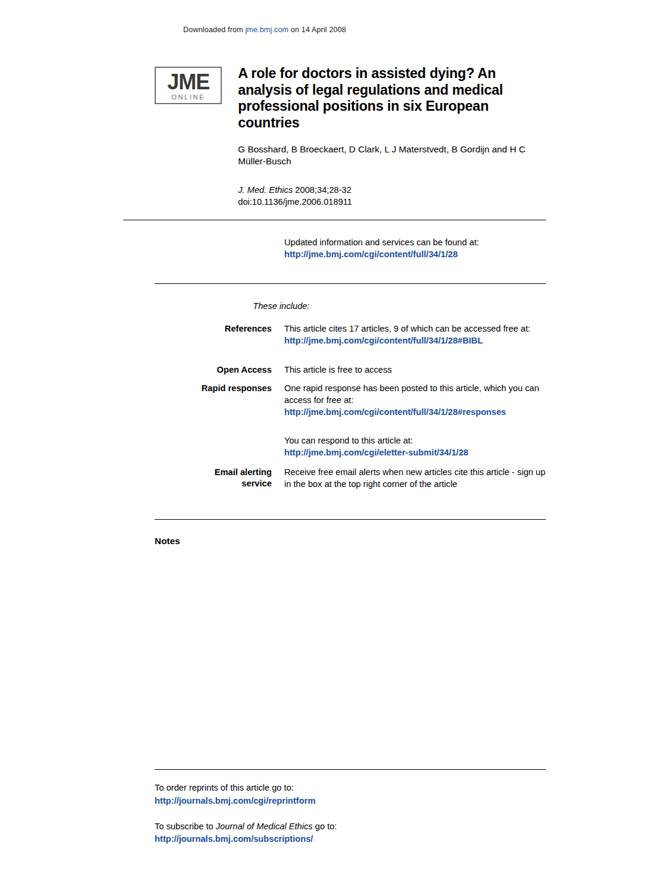Downloaded from jme.bmj.com on 14 April 2008
JME
ONLINE
A role for doctors in assisted dying? An analysis of legal regulations and medical professional positions in six European countries
G Bosshard, B Broeckaert, D Clark, L J Materstvedt, B Gordijn and H C Müller-Busch
J. Med. Ethics 2008;34;28-32
doi:10.1136/jme.2006.018911
| | Updated information and services can be found at: http://jme.bmj.com/cgi/content/full/34/1/28 |
These include:
| References | This article cites 17 articles, 9 of which can be accessed free at: http://jme.bmj.com/cgi/content/full/34/1/28#BIBL |
| Open Access | This article is free to access |
| Rapid responses | One rapid response has been posted to this article, which you can access for free at: http://jme.bmj.com/cgi/content/full/34/1/28#responses |
| | You can respond to this article at: http://jme.bmj.com/cgi/eletter-submit/34/1/28 |
| Email alerting service | Receive free email alerts when new articles cite this article - sign up in the box at the top right corner of the article |
Notes
To order reprints of this article go to:
http://journals.bmj.com/cgi/reprintform
To subscribe to Journal of Medical Ethics go to:
http://journals.bmj.com/subscriptions/